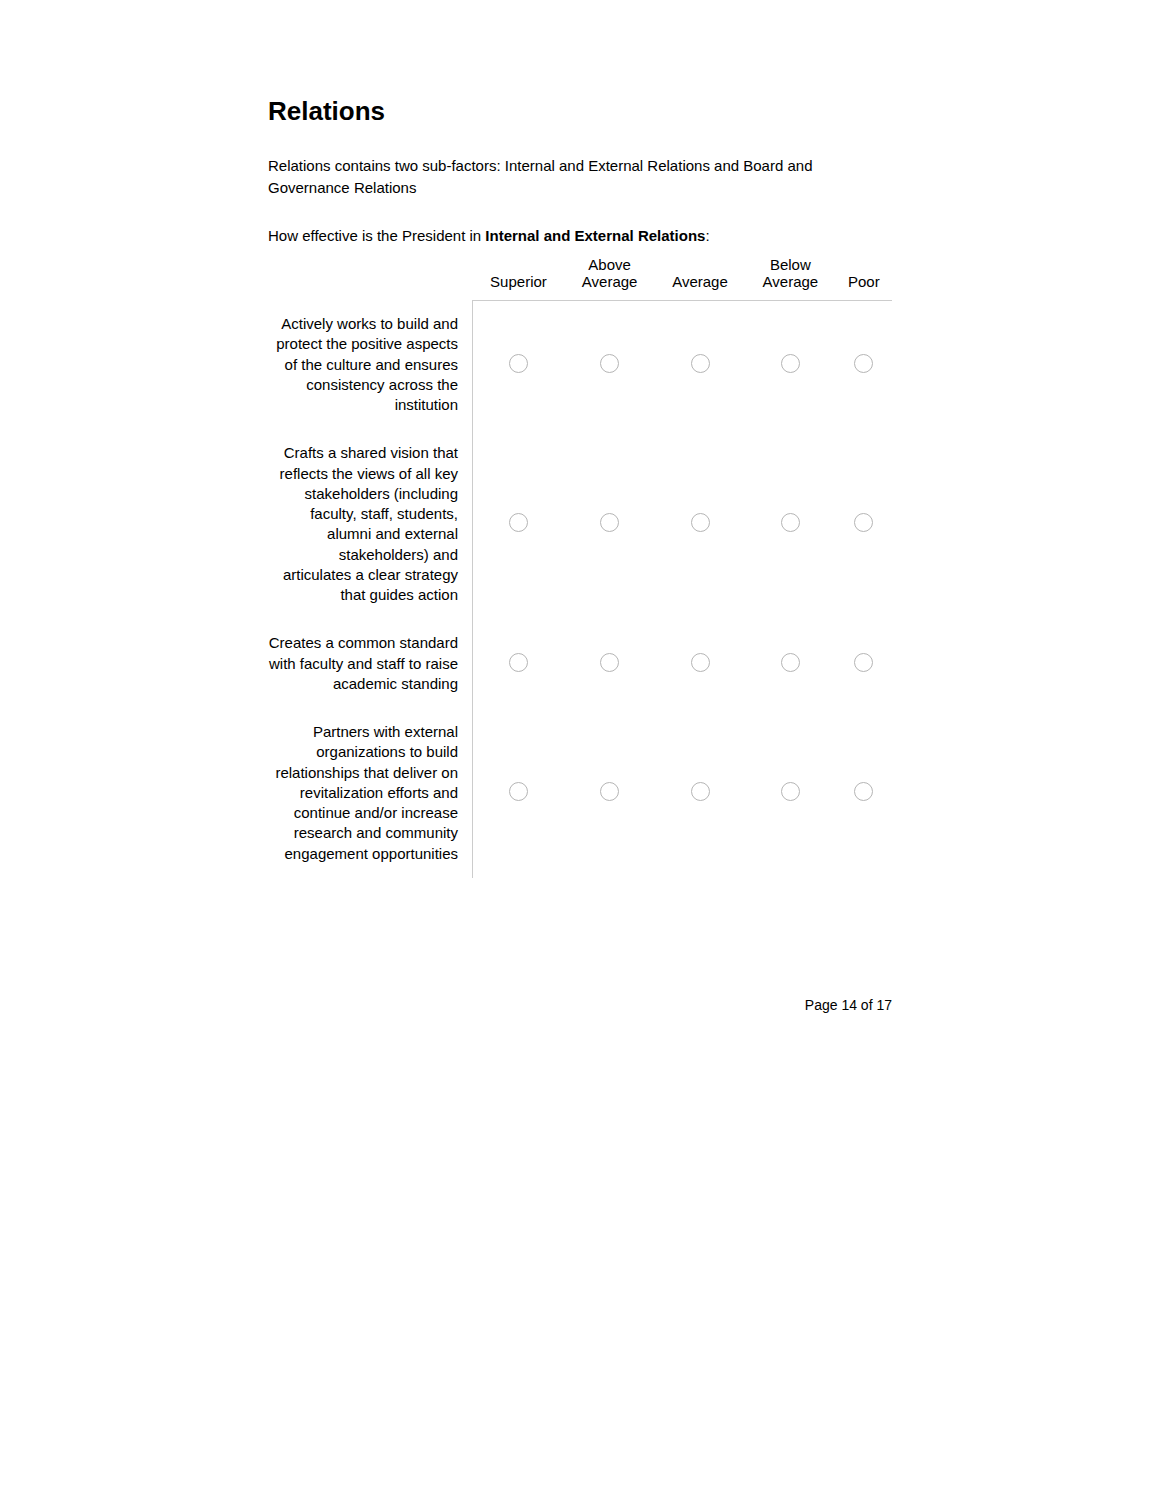Relations
Relations contains two sub-factors: Internal and External Relations and Board and Governance Relations
How effective is the President in Internal and External Relations:
| | Superior | Above Average | Average | Below Average | Poor |
| --- | --- | --- | --- | --- | --- |
| Actively works to build and protect the positive aspects of the culture and ensures consistency across the institution | | | | | |
| Crafts a shared vision that reflects the views of all key stakeholders (including faculty, staff, students, alumni and external stakeholders) and articulates a clear strategy that guides action | | | | | |
| Creates a common standard with faculty and staff to raise academic standing | | | | | |
| Partners with external organizations to build relationships that deliver on revitalization efforts and continue and/or increase research and community engagement opportunities | | | | | |
Page 14 of 17